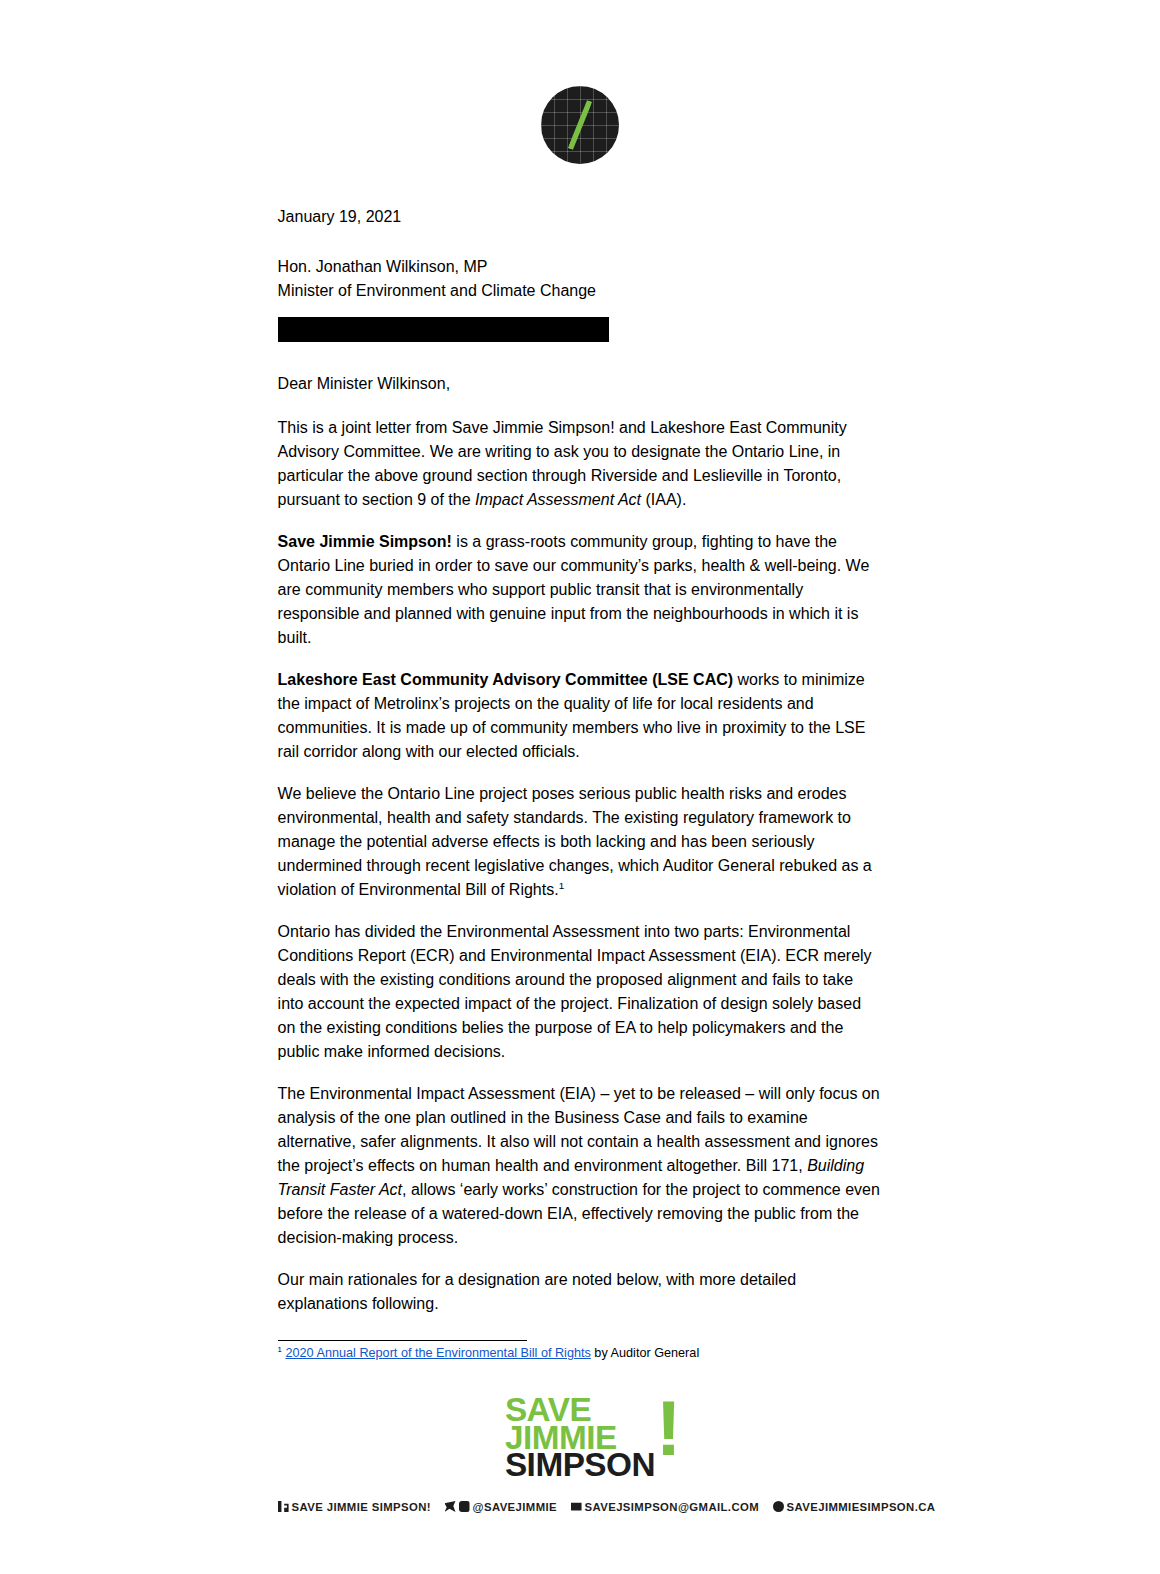January 19, 2021
Hon. Jonathan Wilkinson, MP
Minister of Environment and Climate Change
Dear Minister Wilkinson,
This is a joint letter from Save Jimmie Simpson! and Lakeshore East Community Advisory Committee. We are writing to ask you to designate the Ontario Line, in particular the above ground section through Riverside and Leslieville in Toronto, pursuant to section 9 of the Impact Assessment Act (IAA).
Save Jimmie Simpson! is a grass-roots community group, fighting to have the Ontario Line buried in order to save our community’s parks, health & well-being. We are community members who support public transit that is environmentally responsible and planned with genuine input from the neighbourhoods in which it is built.
Lakeshore East Community Advisory Committee (LSE CAC) works to minimize the impact of Metrolinx’s projects on the quality of life for local residents and communities. It is made up of community members who live in proximity to the LSE rail corridor along with our elected officials.
We believe the Ontario Line project poses serious public health risks and erodes environmental, health and safety standards. The existing regulatory framework to manage the potential adverse effects is both lacking and has been seriously undermined through recent legislative changes, which Auditor General rebuked as a violation of Environmental Bill of Rights.1
Ontario has divided the Environmental Assessment into two parts: Environmental Conditions Report (ECR) and Environmental Impact Assessment (EIA). ECR merely deals with the existing conditions around the proposed alignment and fails to take into account the expected impact of the project. Finalization of design solely based on the existing conditions belies the purpose of EA to help policymakers and the public make informed decisions.
The Environmental Impact Assessment (EIA) – yet to be released – will only focus on analysis of the one plan outlined in the Business Case and fails to examine alternative, safer alignments. It also will not contain a health assessment and ignores the project’s effects on human health and environment altogether. Bill 171, Building Transit Faster Act, allows ‘early works’ construction for the project to commence even before the release of a watered-down EIA, effectively removing the public from the decision-making process.
Our main rationales for a designation are noted below, with more detailed explanations following.
1 2020 Annual Report of the Environmental Bill of Rights by Auditor General
SAVE JIMMIE SIMPSON !
SAVE JIMMIE SIMPSON! @SAVEJIMMIE SAVEJSIMPSON@GMAIL.COM SAVEJIMMIESIMPSON.CA